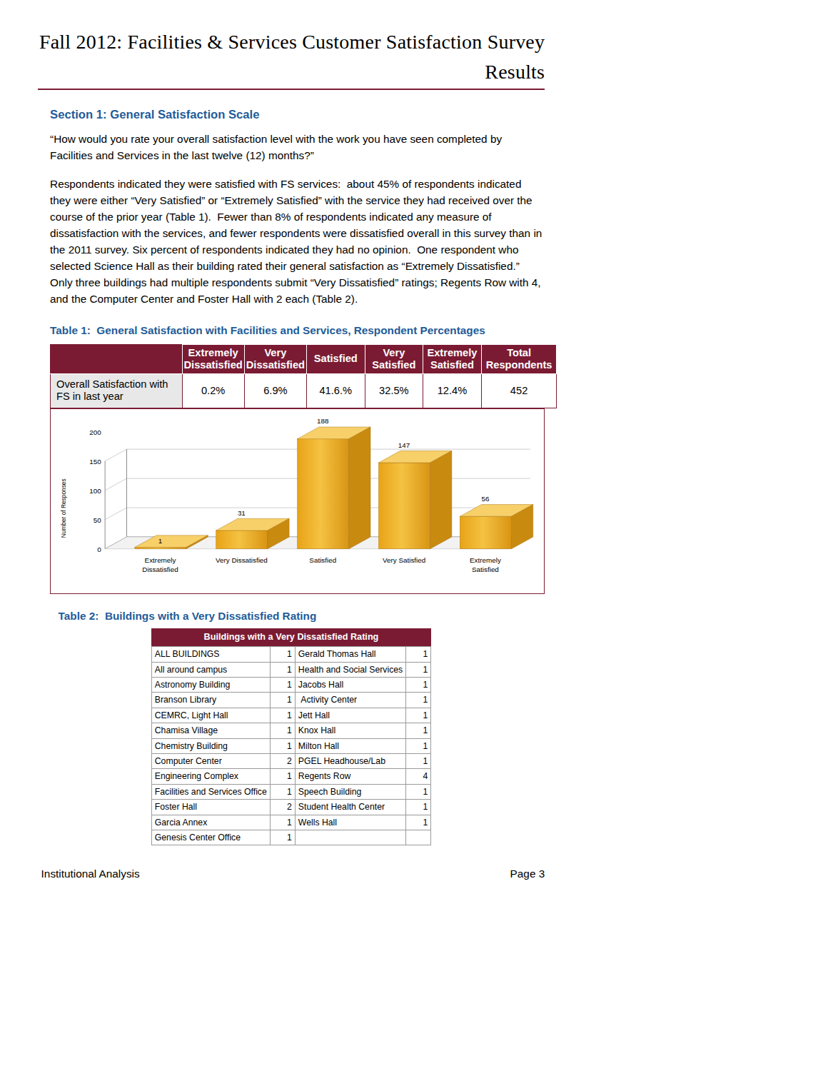Fall 2012: Facilities & Services Customer Satisfaction Survey Results
Section 1: General Satisfaction Scale
“How would you rate your overall satisfaction level with the work you have seen completed by Facilities and Services in the last twelve (12) months?”
Respondents indicated they were satisfied with FS services: about 45% of respondents indicated they were either “Very Satisfied” or “Extremely Satisfied” with the service they had received over the course of the prior year (Table 1). Fewer than 8% of respondents indicated any measure of dissatisfaction with the services, and fewer respondents were dissatisfied overall in this survey than in the 2011 survey. Six percent of respondents indicated they had no opinion. One respondent who selected Science Hall as their building rated their general satisfaction as “Extremely Dissatisfied.” Only three buildings had multiple respondents submit “Very Dissatisfied” ratings; Regents Row with 4, and the Computer Center and Foster Hall with 2 each (Table 2).
Table 1: General Satisfaction with Facilities and Services, Respondent Percentages
| | Extremely Dissatisfied | Very Dissatisfied | Satisfied | Very Satisfied | Extremely Satisfied | Total Respondents |
| --- | --- | --- | --- | --- | --- | --- |
| Overall Satisfaction with FS in last year | 0.2% | 6.9% | 41.6.% | 32.5% | 12.4% | 452 |
Number of Responses 0 50 100 150 200 1 31 188 147 56 Extremely Dissatisfied Very Dissatisfied Satisfied Very Satisfied Extremely Satisfied
Table 2: Buildings with a Very Dissatisfied Rating
Buildings with a Very Dissatisfied Rating
| ALL BUILDINGS | 1 | Gerald Thomas Hall | 1 |
| All around campus | 1 | Health and Social Services | 1 |
| Astronomy Building | 1 | Jacobs Hall | 1 |
| Branson Library | 1 | Activity Center | 1 |
| CEMRC, Light Hall | 1 | Jett Hall | 1 |
| Chamisa Village | 1 | Knox Hall | 1 |
| Chemistry Building | 1 | Milton Hall | 1 |
| Computer Center | 2 | PGEL Headhouse/Lab | 1 |
| Engineering Complex | 1 | Regents Row | 4 |
| Facilities and Services Office | 1 | Speech Building | 1 |
| Foster Hall | 2 | Student Health Center | 1 |
| Garcia Annex | 1 | Wells Hall | 1 |
| Genesis Center Office | 1 | | |
Institutional Analysis
Page 3